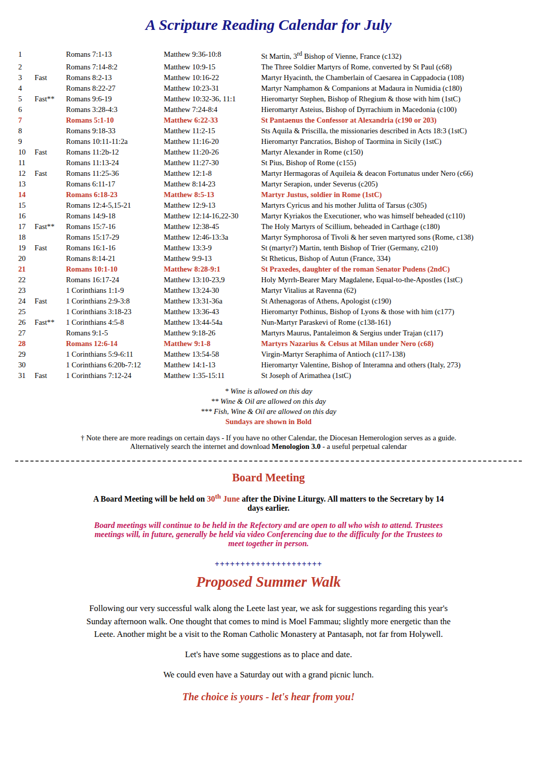A Scripture Reading Calendar for July
| 1 | | Romans 7:1-13 | Matthew 9:36-10:8 | St Martin, 3 rd Bishop of Vienne, France (c132) |
| 2 | | Romans 7:14-8:2 | Matthew 10:9-15 | The Three Soldier Martyrs of Rome, converted by St Paul (c68) |
| 3 | Fast | Romans 8:2-13 | Matthew 10:16-22 | Martyr Hyacinth, the Chamberlain of Caesarea in Cappadocia (108) |
| 4 | | Romans 8:22-27 | Matthew 10:23-31 | Martyr Namphamon & Companions at Madaura in Numidia (c180) |
| 5 | Fast** | Romans 9:6-19 | Matthew 10:32-36, 11:1 | Hieromartyr Stephen, Bishop of Rhegium & those with him (1stC) |
| 6 | | Romans 3:28-4:3 | Matthew 7:24-8:4 | Hieromartyr Asteius, Bishop of Dyrrachium in Macedonia (c100) |
| 7 | | Romans 5:1-10 | Matthew 6:22-33 | St Pantaenus the Confessor at Alexandria (c190 or 203) |
| 8 | | Romans 9:18-33 | Matthew 11:2-15 | Sts Aquila & Priscilla, the missionaries described in Acts 18:3 (1stC) |
| 9 | | Romans 10:11-11:2a | Matthew 11:16-20 | Hieromartyr Pancratios, Bishop of Taormina in Sicily (1stC) |
| 10 | Fast | Romans 11:2b-12 | Matthew 11:20-26 | Martyr Alexander in Rome (c150) |
| 11 | | Romans 11:13-24 | Matthew 11:27-30 | St Pius, Bishop of Rome (c155) |
| 12 | Fast | Romans 11:25-36 | Matthew 12:1-8 | Martyr Hermagoras of Aquileia & deacon Fortunatus under Nero (c66) |
| 13 | | Romans 6:11-17 | Matthew 8:14-23 | Martyr Serapion, under Severus (c205) |
| 14 | | Romans 6:18-23 | Matthew 8:5-13 | Martyr Justus, soldier in Rome (1stC) |
| 15 | | Romans 12:4-5,15-21 | Matthew 12:9-13 | Martyrs Cyricus and his mother Julitta of Tarsus (c305) |
| 16 | | Romans 14:9-18 | Matthew 12:14-16,22-30 | Martyr Kyriakos the Executioner, who was himself beheaded (c110) |
| 17 | Fast** | Romans 15:7-16 | Matthew 12:38-45 | The Holy Martyrs of Scillium, beheaded in Carthage (c180) |
| 18 | | Romans 15:17-29 | Matthew 12:46-13:3a | Martyr Symphorosa of Tivoli & her seven martyred sons (Rome, c138) |
| 19 | Fast | Romans 16:1-16 | Matthew 13:3-9 | St (martyr?) Martin, tenth Bishop of Trier (Germany, c210) |
| 20 | | Romans 8:14-21 | Matthew 9:9-13 | St Rheticus, Bishop of Autun (France, 334) |
| 21 | | Romans 10:1-10 | Matthew 8:28-9:1 | St Praxedes, daughter of the roman Senator Pudens (2ndC) |
| 22 | | Romans 16:17-24 | Matthew 13:10-23,9 | Holy Myrrh-Bearer Mary Magdalene, Equal-to-the-Apostles (1stC) |
| 23 | | 1 Corinthians 1:1-9 | Matthew 13:24-30 | Martyr Vitalius at Ravenna (62) |
| 24 | Fast | 1 Corinthians 2:9-3:8 | Matthew 13:31-36a | St Athenagoras of Athens, Apologist (c190) |
| 25 | | 1 Corinthians 3:18-23 | Matthew 13:36-43 | Hieromartyr Pothinus, Bishop of Lyons & those with him (c177) |
| 26 | Fast** | 1 Corinthians 4:5-8 | Matthew 13:44-54a | Nun-Martyr Paraskevi of Rome (c138-161) |
| 27 | | Romans 9:1-5 | Matthew 9:18-26 | Martyrs Maurus, Pantaleimon & Sergius under Trajan (c117) |
| 28 | | Romans 12:6-14 | Matthew 9:1-8 | Martyrs Nazarius & Celsus at Milan under Nero (c68) |
| 29 | | 1 Corinthians 5:9-6:11 | Matthew 13:54-58 | Virgin-Martyr Seraphima of Antioch (c117-138) |
| 30 | | 1 Corinthians 6:20b-7:12 | Matthew 14:1-13 | Hieromartyr Valentine, Bishop of Interamna and others (Italy, 273) |
| 31 | Fast | 1 Corinthians 7:12-24 | Matthew 1:35-15:11 | St Joseph of Arimathea (1stC) |
* Wine is allowed on this day
** Wine & Oil are allowed on this day
*** Fish, Wine & Oil are allowed on this day
Sundays are shown in Bold
† Note there are more readings on certain days - If you have no other Calendar, the Diocesan Hemerologion serves as a guide.
Alternatively search the internet and download Menologion 3.0 - a useful perpetual calendar
Board Meeting
A Board Meeting will be held on 30th June after the Divine Liturgy. All matters to the Secretary by 14 days earlier.
Board meetings will continue to be held in the Refectory and are open to all who wish to attend. Trustees meetings will, in future, generally be held via video Conferencing due to the difficulty for the Trustees to meet together in person.
+++++++++++++++++++++
Proposed Summer Walk
Following our very successful walk along the Leete last year, we ask for suggestions regarding this year's Sunday afternoon walk. One thought that comes to mind is Moel Fammau; slightly more energetic than the Leete. Another might be a visit to the Roman Catholic Monastery at Pantasaph, not far from Holywell.
Let's have some suggestions as to place and date.
We could even have a Saturday out with a grand picnic lunch.
The choice is yours - let's hear from you!